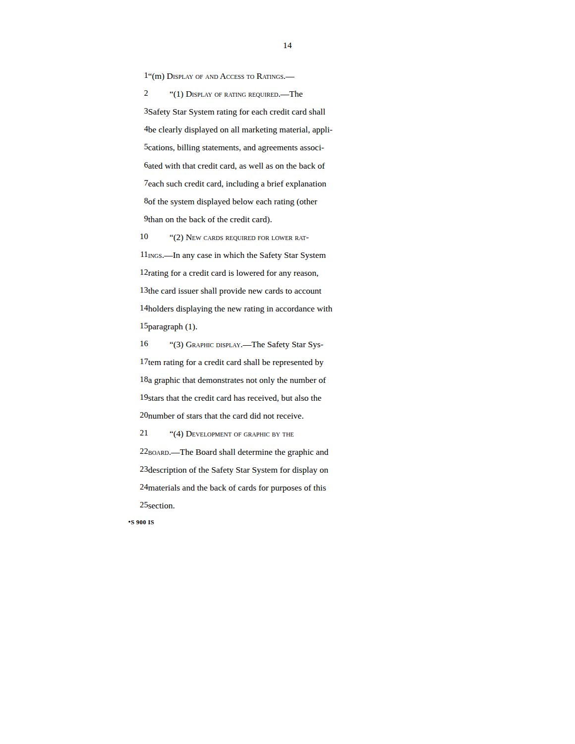14
| 1 | “(m) Display of and Access to Ratings. — |
| 2 | “(1) Display of rating required. —The |
| 3 | Safety Star System rating for each credit card shall |
| 4 | be clearly displayed on all marketing material, appli- |
| 5 | cations, billing statements, and agreements associ- |
| 6 | ated with that credit card, as well as on the back of |
| 7 | each such credit card, including a brief explanation |
| 8 | of the system displayed below each rating (other |
| 9 | than on the back of the credit card). |
| 10 | “(2) New cards required for lower rat- |
| 11 | ings. —In any case in which the Safety Star System |
| 12 | rating for a credit card is lowered for any reason, |
| 13 | the card issuer shall provide new cards to account |
| 14 | holders displaying the new rating in accordance with |
| 15 | paragraph (1). |
| 16 | “(3) Graphic display. —The Safety Star Sys- |
| 17 | tem rating for a credit card shall be represented by |
| 18 | a graphic that demonstrates not only the number of |
| 19 | stars that the credit card has received, but also the |
| 20 | number of stars that the card did not receive. |
| 21 | “(4) Development of graphic by the |
| 22 | board. —The Board shall determine the graphic and |
| 23 | description of the Safety Star System for display on |
| 24 | materials and the back of cards for purposes of this |
| 25 | section. |
•S 900 IS